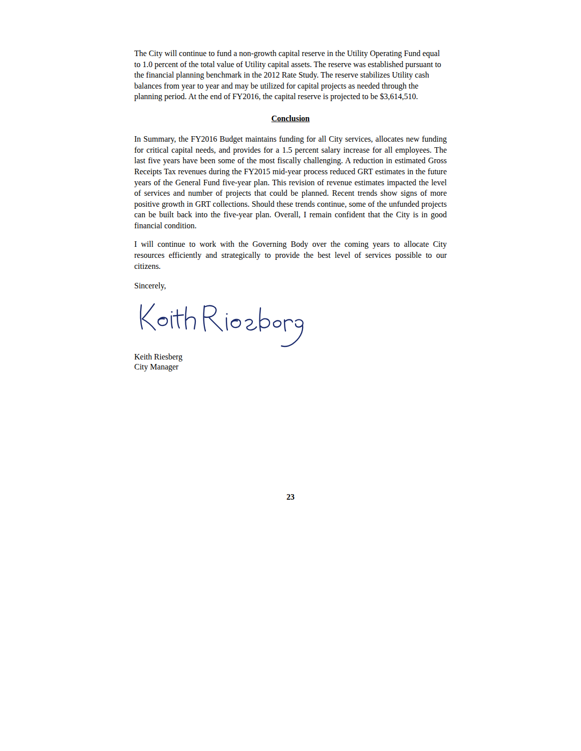The City will continue to fund a non-growth capital reserve in the Utility Operating Fund equal to 1.0 percent of the total value of Utility capital assets. The reserve was established pursuant to the financial planning benchmark in the 2012 Rate Study. The reserve stabilizes Utility cash balances from year to year and may be utilized for capital projects as needed through the planning period. At the end of FY2016, the capital reserve is projected to be $3,614,510.
Conclusion
In Summary, the FY2016 Budget maintains funding for all City services, allocates new funding for critical capital needs, and provides for a 1.5 percent salary increase for all employees. The last five years have been some of the most fiscally challenging. A reduction in estimated Gross Receipts Tax revenues during the FY2015 mid-year process reduced GRT estimates in the future years of the General Fund five-year plan. This revision of revenue estimates impacted the level of services and number of projects that could be planned. Recent trends show signs of more positive growth in GRT collections. Should these trends continue, some of the unfunded projects can be built back into the five-year plan. Overall, I remain confident that the City is in good financial condition.
I will continue to work with the Governing Body over the coming years to allocate City resources efficiently and strategically to provide the best level of services possible to our citizens.
Sincerely,
Keith Riesberg
City Manager
23